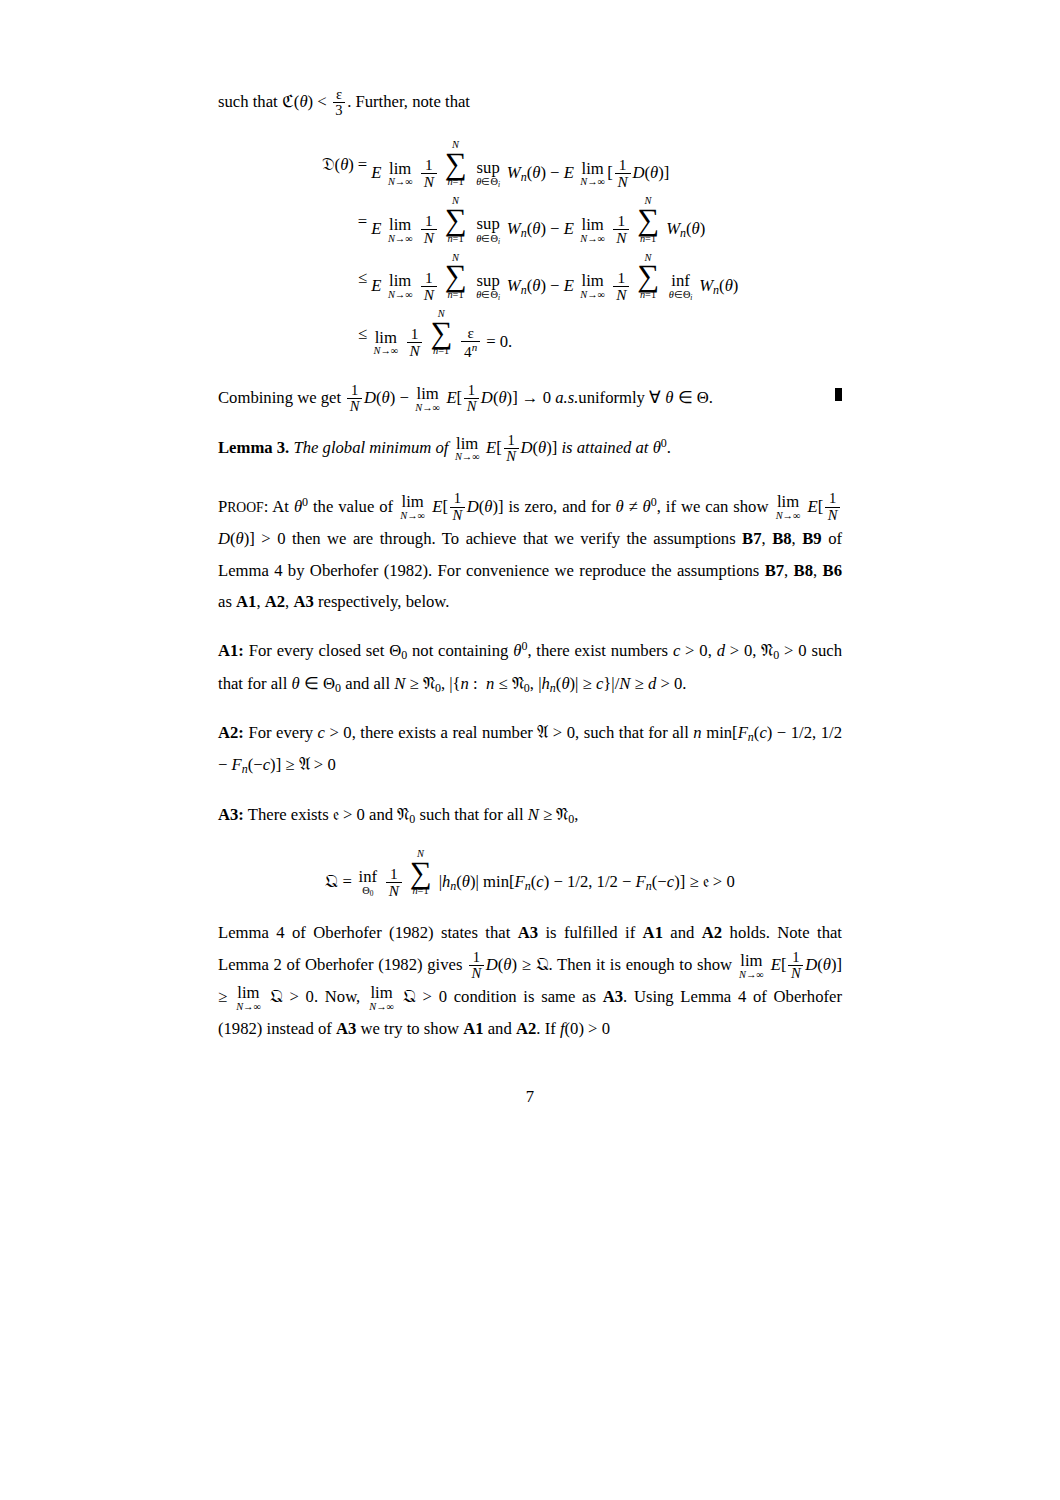such that ℭ(θ) < ε 3. Further, note that
| 𝔇 ( θ ) | = | E lim N →∞ 1 N N ∑ n =1 sup θ ∈Θ i W n ( θ ) − E lim N →∞ [ 1 N D ( θ )] |
| | = | E lim N →∞ 1 N N ∑ n =1 sup θ ∈Θ i W n ( θ ) − E lim N →∞ 1 N N ∑ n =1 W n ( θ ) |
| | ≤ | E lim N →∞ 1 N N ∑ n =1 sup θ ∈Θ i W n ( θ ) − E lim N →∞ 1 N N ∑ n =1 inf θ ∈Θ i W n ( θ ) |
| | ≤ | lim N →∞ 1 N N ∑ n =1 ε 4 n = 0. |
Combining we get 1 N D(θ) − lim N→∞ E[1 N D(θ)] → 0 a.s. uniformly ∀ θ ∈ Θ.
Lemma 3. The global minimum of lim N→∞ E[1 N D(θ)] is attained at θ 0.
PROOF: At θ 0 the value of lim N→∞ E[1 N D(θ)] is zero, and for θ ≠ θ 0, if we can show lim N→∞ E[1 N D(θ)] > 0 then we are through. To achieve that we verify the assumptions B7, B8, B9 of Lemma 4 by Oberhofer (1982). For convenience we reproduce the assumptions B7, B8, B6 as A1, A2, A3 respectively, below.
A1: For every closed set Θ0 not containing θ 0, there exist numbers c > 0, d > 0, 𝔑 0 > 0 such that for all θ ∈ Θ0 and all N ≥ 𝔑 0, |{n : n ≤ 𝔑 0, |hn(θ)| ≥ c}|/N ≥ d > 0.
A2: For every c > 0, there exists a real number 𝔄 > 0, such that for all n min[Fn(c) − 1/2, 1/2 − Fn(−c)] ≥ 𝔄 > 0
A3: There exists 𝔢 > 0 and 𝔑 0 such that for all N ≥ 𝔑 0,
𝔔 = inf Θ0 1 N N∑n=1 |hn(θ)| min[Fn(c) − 1/2, 1/2 − Fn(−c)] ≥ 𝔢 > 0
Lemma 4 of Oberhofer (1982) states that A3 is fulfilled if A1 and A2 holds. Note that Lemma 2 of Oberhofer (1982) gives 1 N D(θ) ≥ 𝔔. Then it is enough to show lim N→∞ E[1 N D(θ)] ≥ lim N→∞ 𝔔 > 0. Now, lim N→∞ 𝔔 > 0 condition is same as A3. Using Lemma 4 of Oberhofer (1982) instead of A3 we try to show A1 and A2. If f(0) > 0
7